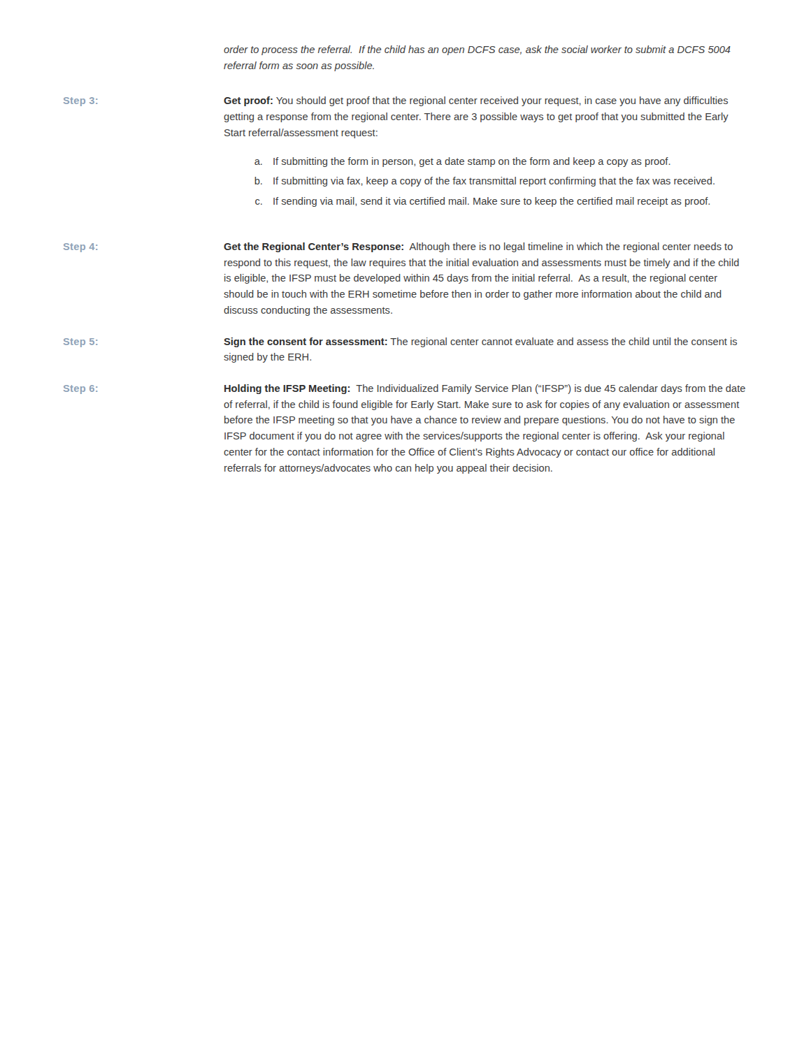order to process the referral. If the child has an open DCFS case, ask the social worker to submit a DCFS 5004 referral form as soon as possible.
Step 3:
Get proof: You should get proof that the regional center received your request, in case you have any difficulties getting a response from the regional center. There are 3 possible ways to get proof that you submitted the Early Start referral/assessment request:
If submitting the form in person, get a date stamp on the form and keep a copy as proof.
If submitting via fax, keep a copy of the fax transmittal report confirming that the fax was received.
If sending via mail, send it via certified mail. Make sure to keep the certified mail receipt as proof.
Step 4:
Get the Regional Center’s Response: Although there is no legal timeline in which the regional center needs to respond to this request, the law requires that the initial evaluation and assessments must be timely and if the child is eligible, the IFSP must be developed within 45 days from the initial referral. As a result, the regional center should be in touch with the ERH sometime before then in order to gather more information about the child and discuss conducting the assessments.
Step 5:
Sign the consent for assessment: The regional center cannot evaluate and assess the child until the consent is signed by the ERH.
Step 6:
Holding the IFSP Meeting: The Individualized Family Service Plan (“IFSP”) is due 45 calendar days from the date of referral, if the child is found eligible for Early Start. Make sure to ask for copies of any evaluation or assessment before the IFSP meeting so that you have a chance to review and prepare questions. You do not have to sign the IFSP document if you do not agree with the services/supports the regional center is offering. Ask your regional center for the contact information for the Office of Client’s Rights Advocacy or contact our office for additional referrals for attorneys/advocates who can help you appeal their decision.